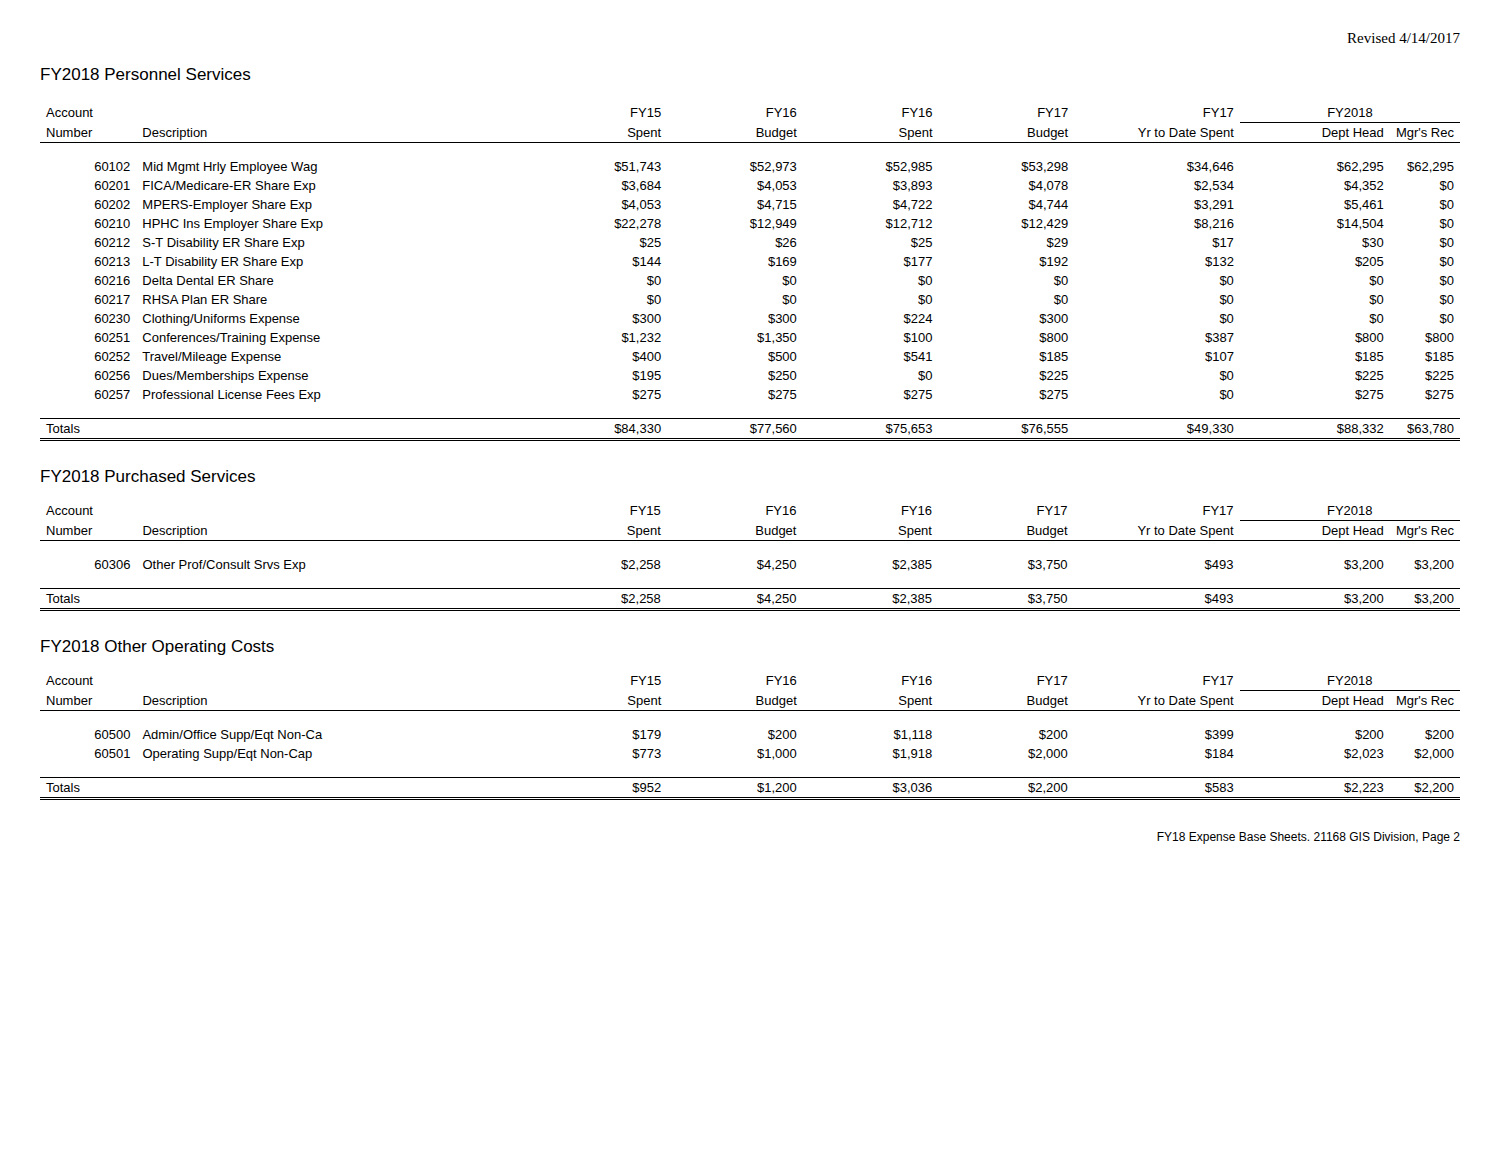Revised 4/14/2017
FY2018 Personnel Services
| Account | | FY15 | FY16 | FY16 | FY17 | FY17 | FY2018 |
| Number | Description | Spent | Budget | Spent | Budget | Yr to Date Spent | Dept Head | Mgr's Rec |
| 60102 | Mid Mgmt Hrly Employee Wag | $51,743 | $52,973 | $52,985 | $53,298 | $34,646 | $62,295 | $62,295 |
| 60201 | FICA/Medicare-ER Share Exp | $3,684 | $4,053 | $3,893 | $4,078 | $2,534 | $4,352 | $0 |
| 60202 | MPERS-Employer Share Exp | $4,053 | $4,715 | $4,722 | $4,744 | $3,291 | $5,461 | $0 |
| 60210 | HPHC Ins Employer Share Exp | $22,278 | $12,949 | $12,712 | $12,429 | $8,216 | $14,504 | $0 |
| 60212 | S-T Disability ER Share Exp | $25 | $26 | $25 | $29 | $17 | $30 | $0 |
| 60213 | L-T Disability ER Share Exp | $144 | $169 | $177 | $192 | $132 | $205 | $0 |
| 60216 | Delta Dental ER Share | $0 | $0 | $0 | $0 | $0 | $0 | $0 |
| 60217 | RHSA Plan ER Share | $0 | $0 | $0 | $0 | $0 | $0 | $0 |
| 60230 | Clothing/Uniforms Expense | $300 | $300 | $224 | $300 | $0 | $0 | $0 |
| 60251 | Conferences/Training Expense | $1,232 | $1,350 | $100 | $800 | $387 | $800 | $800 |
| 60252 | Travel/Mileage Expense | $400 | $500 | $541 | $185 | $107 | $185 | $185 |
| 60256 | Dues/Memberships Expense | $195 | $250 | $0 | $225 | $0 | $225 | $225 |
| 60257 | Professional License Fees Exp | $275 | $275 | $275 | $275 | $0 | $275 | $275 |
| Totals | $84,330 | $77,560 | $75,653 | $76,555 | $49,330 | $88,332 | $63,780 |
FY2018 Purchased Services
| Account | | FY15 | FY16 | FY16 | FY17 | FY17 | FY2018 |
| Number | Description | Spent | Budget | Spent | Budget | Yr to Date Spent | Dept Head | Mgr's Rec |
| 60306 | Other Prof/Consult Srvs Exp | $2,258 | $4,250 | $2,385 | $3,750 | $493 | $3,200 | $3,200 |
| Totals | $2,258 | $4,250 | $2,385 | $3,750 | $493 | $3,200 | $3,200 |
FY2018 Other Operating Costs
| Account | | FY15 | FY16 | FY16 | FY17 | FY17 | FY2018 |
| Number | Description | Spent | Budget | Spent | Budget | Yr to Date Spent | Dept Head | Mgr's Rec |
| 60500 | Admin/Office Supp/Eqt Non-Ca | $179 | $200 | $1,118 | $200 | $399 | $200 | $200 |
| 60501 | Operating Supp/Eqt Non-Cap | $773 | $1,000 | $1,918 | $2,000 | $184 | $2,023 | $2,000 |
| Totals | $952 | $1,200 | $3,036 | $2,200 | $583 | $2,223 | $2,200 |
FY18 Expense Base Sheets. 21168 GIS Division, Page 2